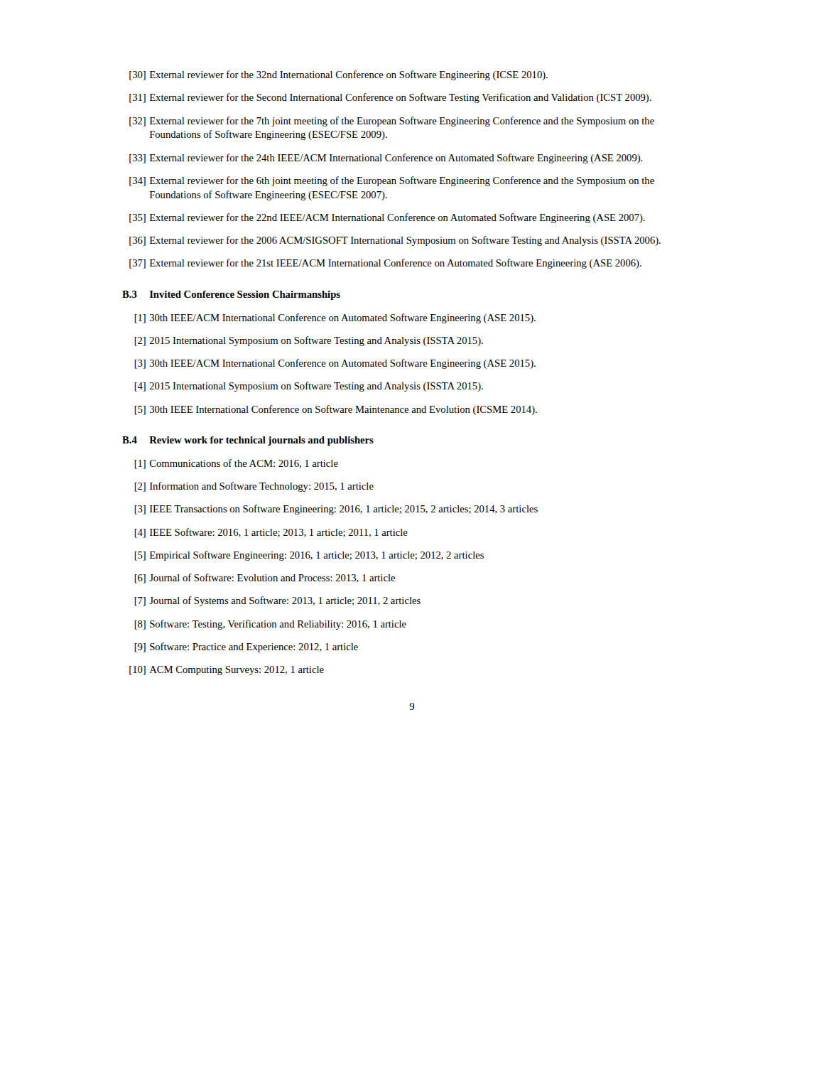[30] External reviewer for the 32nd International Conference on Software Engineering (ICSE 2010).
[31] External reviewer for the Second International Conference on Software Testing Verification and Validation (ICST 2009).
[32] External reviewer for the 7th joint meeting of the European Software Engineering Conference and the Symposium on the Foundations of Software Engineering (ESEC/FSE 2009).
[33] External reviewer for the 24th IEEE/ACM International Conference on Automated Software Engineering (ASE 2009).
[34] External reviewer for the 6th joint meeting of the European Software Engineering Conference and the Symposium on the Foundations of Software Engineering (ESEC/FSE 2007).
[35] External reviewer for the 22nd IEEE/ACM International Conference on Automated Software Engineering (ASE 2007).
[36] External reviewer for the 2006 ACM/SIGSOFT International Symposium on Software Testing and Analysis (ISSTA 2006).
[37] External reviewer for the 21st IEEE/ACM International Conference on Automated Software Engineering (ASE 2006).
B.3 Invited Conference Session Chairmanships
[1] 30th IEEE/ACM International Conference on Automated Software Engineering (ASE 2015).
[2] 2015 International Symposium on Software Testing and Analysis (ISSTA 2015).
[3] 30th IEEE/ACM International Conference on Automated Software Engineering (ASE 2015).
[4] 2015 International Symposium on Software Testing and Analysis (ISSTA 2015).
[5] 30th IEEE International Conference on Software Maintenance and Evolution (ICSME 2014).
B.4 Review work for technical journals and publishers
[1] Communications of the ACM: 2016, 1 article
[2] Information and Software Technology: 2015, 1 article
[3] IEEE Transactions on Software Engineering: 2016, 1 article; 2015, 2 articles; 2014, 3 articles
[4] IEEE Software: 2016, 1 article; 2013, 1 article; 2011, 1 article
[5] Empirical Software Engineering: 2016, 1 article; 2013, 1 article; 2012, 2 articles
[6] Journal of Software: Evolution and Process: 2013, 1 article
[7] Journal of Systems and Software: 2013, 1 article; 2011, 2 articles
[8] Software: Testing, Verification and Reliability: 2016, 1 article
[9] Software: Practice and Experience: 2012, 1 article
[10] ACM Computing Surveys: 2012, 1 article
9